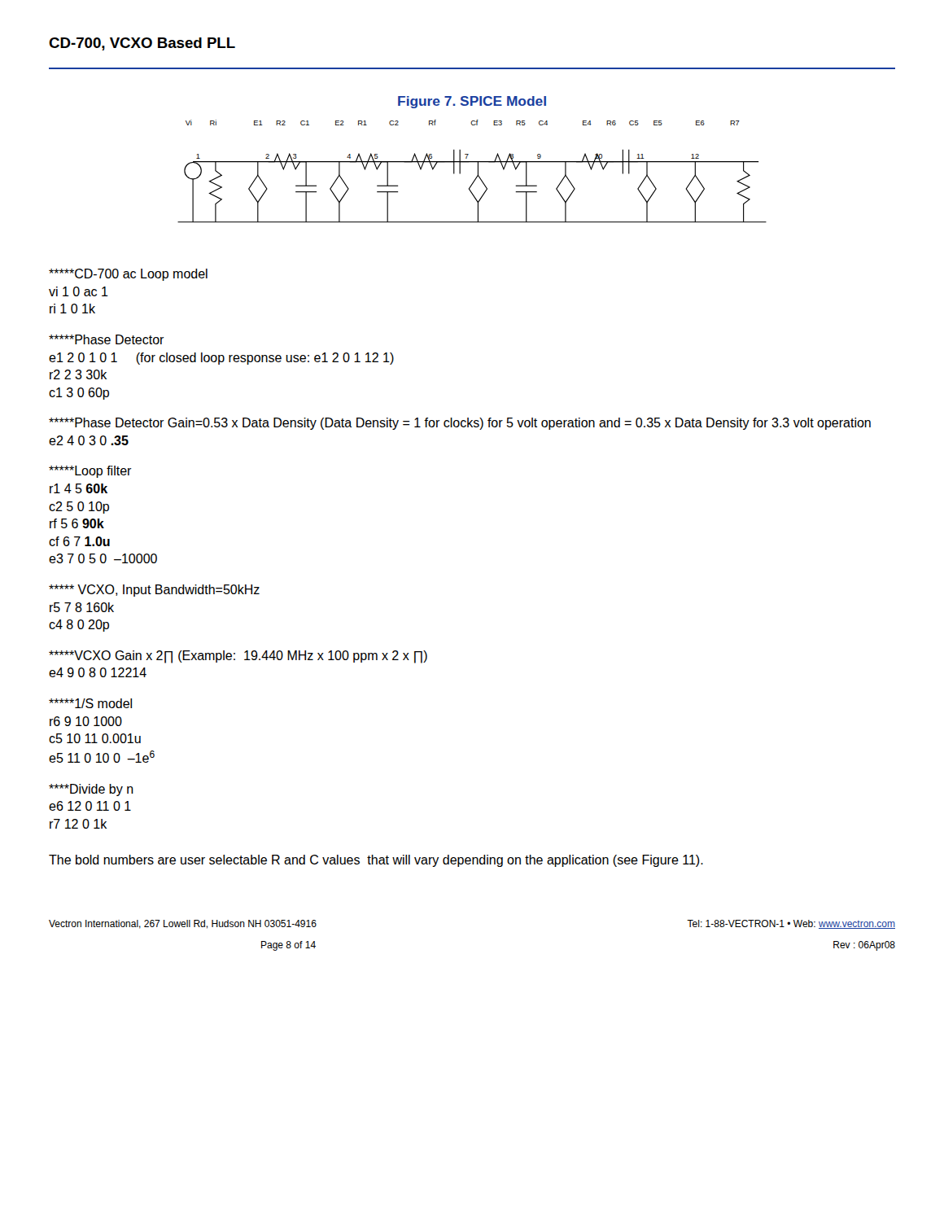CD-700, VCXO Based PLL
Figure 7. SPICE Model
Vi Ri E1 R2 C1 E2 R1 C2 Rf Cf E3 R5 C4 E4 R6 C5 E5 E6 R7 1 2 3 4 5 6 7 8 9 10 11 12
*****CD-700 ac Loop model
vi 1 0 ac 1
ri 1 0 1k
*****Phase Detector
e1 2 0 1 0 1 (for closed loop response use: e1 2 0 1 12 1)
r2 2 3 30k
c1 3 0 60p
*****Phase Detector Gain=0.53 x Data Density (Data Density = 1 for clocks) for 5 volt operation and = 0.35 x Data Density for 3.3 volt operation
e2 4 0 3 0 .35
*****Loop filter
r1 4 5 60k
c2 5 0 10p
rf 5 6 90k
cf 6 7 1.0u
e3 7 0 5 0 –10000
***** VCXO, Input Bandwidth=50kHz
r5 7 8 160k
c4 8 0 20p
*****VCXO Gain x 2∏ (Example: 19.440 MHz x 100 ppm x 2 x ∏)
e4 9 0 8 0 12214
*****1/S model
r6 9 10 1000
c5 10 11 0.001u
e5 11 0 10 0 –1e6
****Divide by n
e6 12 0 11 0 1
r7 12 0 1k
The bold numbers are user selectable R and C values that will vary depending on the application (see Figure 11).
Vectron International, 267 Lowell Rd, Hudson NH 03051-4916 Tel: 1-88-VECTRON-1 • Web: www.vectron.com
Page 8 of 14 Rev : 06Apr08